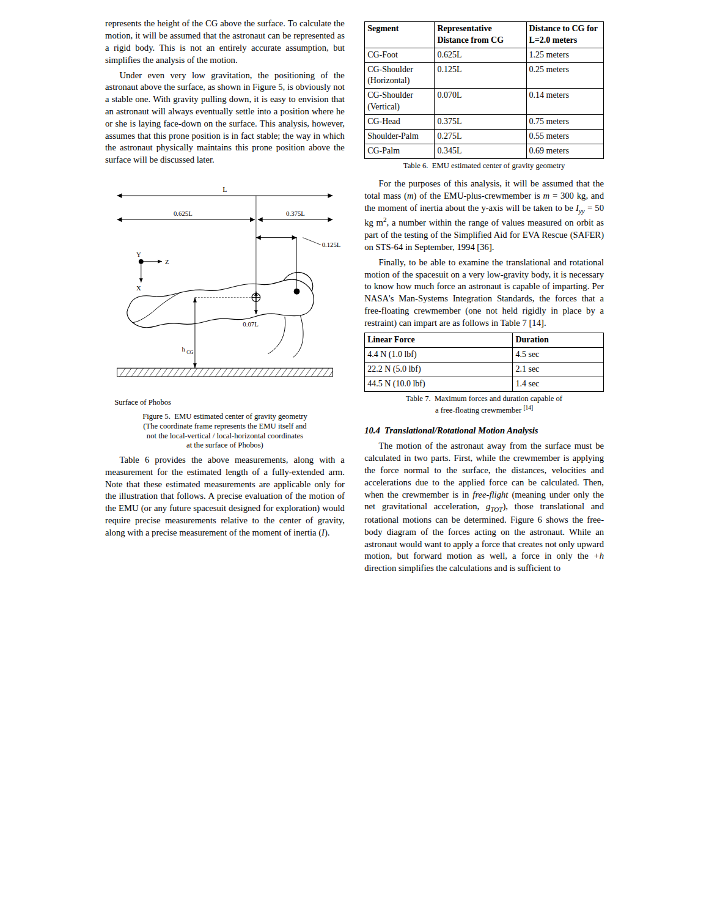represents the height of the CG above the surface. To calculate the motion, it will be assumed that the astronaut can be represented as a rigid body. This is not an entirely accurate assumption, but simplifies the analysis of the motion.
Under even very low gravitation, the positioning of the astronaut above the surface, as shown in Figure 5, is obviously not a stable one. With gravity pulling down, it is easy to envision that an astronaut will always eventually settle into a position where he or she is laying face-down on the surface. This analysis, however, assumes that this prone position is in fact stable; the way in which the astronaut physically maintains this prone position above the surface will be discussed later.
L 0.625L 0.375L 0.125L Z Y X 0.07L h CG
Surface of Phobos
Figure 5. EMU estimated center of gravity geometry
(The coordinate frame represents the EMU itself and
not the local-vertical / local-horizontal coordinates
at the surface of Phobos)
Table 6 provides the above measurements, along with a measurement for the estimated length of a fully-extended arm. Note that these estimated measurements are applicable only for the illustration that follows. A precise evaluation of the motion of the EMU (or any future spacesuit designed for exploration) would require precise measurements relative to the center of gravity, along with a precise measurement of the moment of inertia (I).
| Segment | Representative Distance from CG | Distance to CG for L=2.0 meters |
| --- | --- | --- |
| CG-Foot | 0.625L | 1.25 meters |
| CG-Shoulder (Horizontal) | 0.125L | 0.25 meters |
| CG-Shoulder (Vertical) | 0.070L | 0.14 meters |
| CG-Head | 0.375L | 0.75 meters |
| Shoulder-Palm | 0.275L | 0.55 meters |
| CG-Palm | 0.345L | 0.69 meters |
Table 6. EMU estimated center of gravity geometry
For the purposes of this analysis, it will be assumed that the total mass (m) of the EMU-plus-crewmember is m = 300 kg, and the moment of inertia about the y-axis will be taken to be Iyy = 50 kg m2, a number within the range of values measured on orbit as part of the testing of the Simplified Aid for EVA Rescue (SAFER) on STS-64 in September, 1994 [36].
Finally, to be able to examine the translational and rotational motion of the spacesuit on a very low-gravity body, it is necessary to know how much force an astronaut is capable of imparting. Per NASA's Man-Systems Integration Standards, the forces that a free-floating crewmember (one not held rigidly in place by a restraint) can impart are as follows in Table 7 [14].
| Linear Force | Duration |
| --- | --- |
| 4.4 N (1.0 lbf) | 4.5 sec |
| 22.2 N (5.0 lbf) | 2.1 sec |
| 44.5 N (10.0 lbf) | 1.4 sec |
Table 7. Maximum forces and duration capable of
a free-floating crewmember [14]
10.4 Translational/Rotational Motion Analysis
The motion of the astronaut away from the surface must be calculated in two parts. First, while the crewmember is applying the force normal to the surface, the distances, velocities and accelerations due to the applied force can be calculated. Then, when the crewmember is in free-flight (meaning under only the net gravitational acceleration, gTOT), those translational and rotational motions can be determined. Figure 6 shows the free-body diagram of the forces acting on the astronaut. While an astronaut would want to apply a force that creates not only upward motion, but forward motion as well, a force in only the +h direction simplifies the calculations and is sufficient to